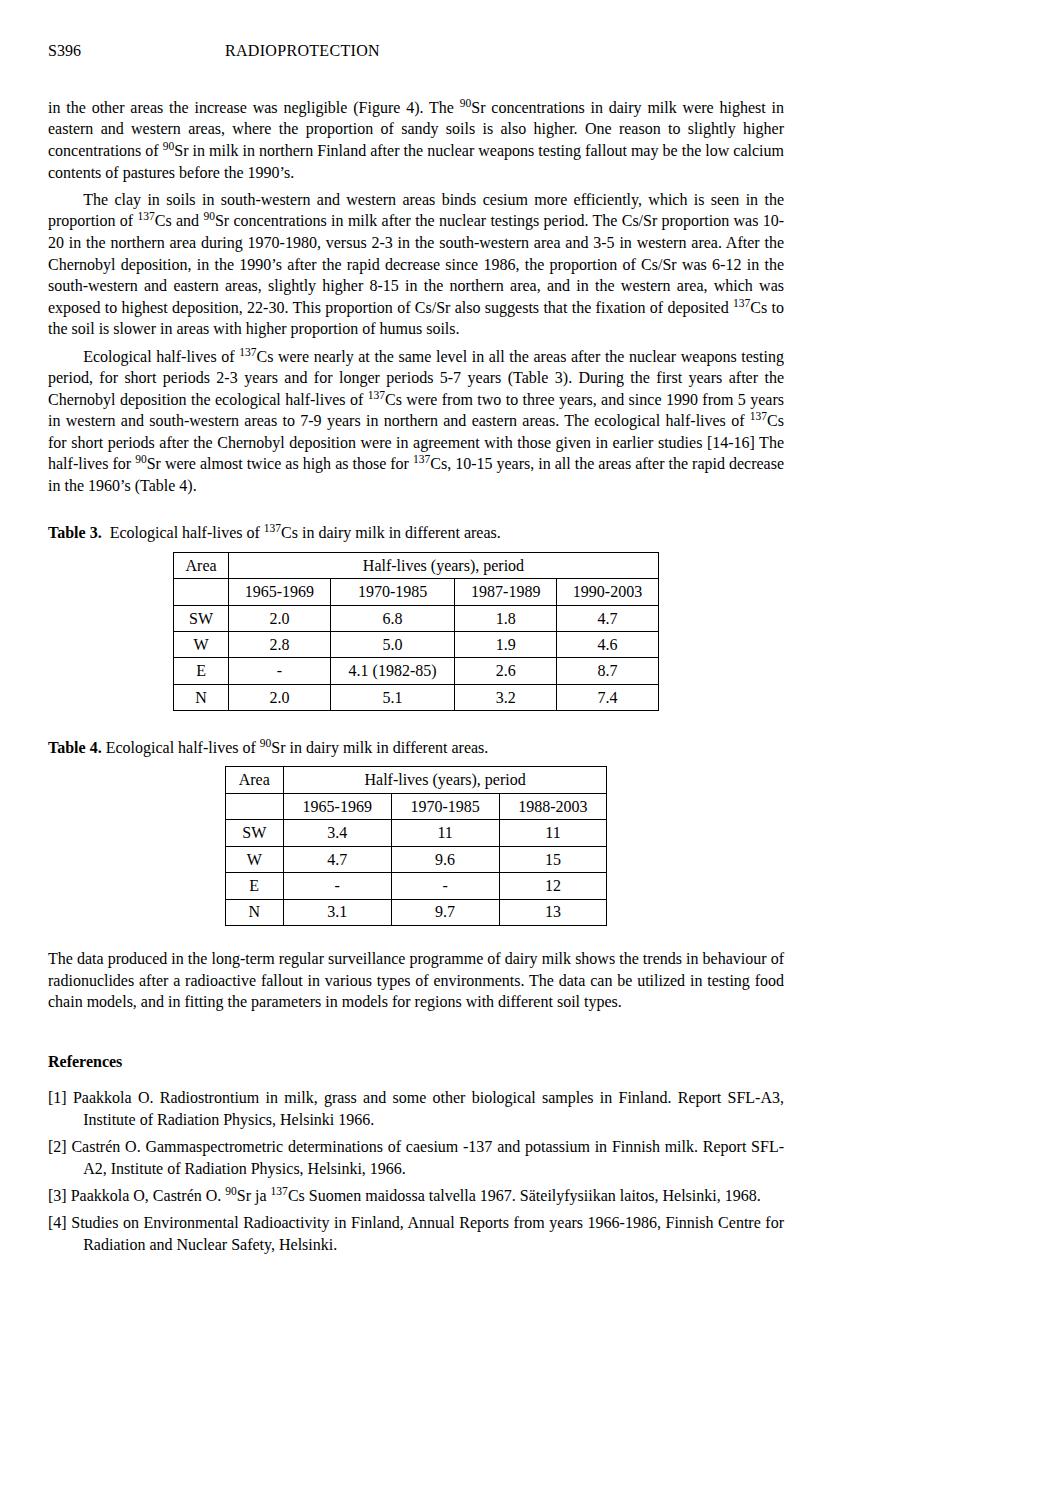S396 RADIOPROTECTION
in the other areas the increase was negligible (Figure 4). The 90Sr concentrations in dairy milk were highest in eastern and western areas, where the proportion of sandy soils is also higher. One reason to slightly higher concentrations of 90Sr in milk in northern Finland after the nuclear weapons testing fallout may be the low calcium contents of pastures before the 1990’s.
The clay in soils in south-western and western areas binds cesium more efficiently, which is seen in the proportion of 137Cs and 90Sr concentrations in milk after the nuclear testings period. The Cs/Sr proportion was 10-20 in the northern area during 1970-1980, versus 2-3 in the south-western area and 3-5 in western area. After the Chernobyl deposition, in the 1990’s after the rapid decrease since 1986, the proportion of Cs/Sr was 6-12 in the south-western and eastern areas, slightly higher 8-15 in the northern area, and in the western area, which was exposed to highest deposition, 22-30. This proportion of Cs/Sr also suggests that the fixation of deposited 137Cs to the soil is slower in areas with higher proportion of humus soils.
Ecological half-lives of 137Cs were nearly at the same level in all the areas after the nuclear weapons testing period, for short periods 2-3 years and for longer periods 5-7 years (Table 3). During the first years after the Chernobyl deposition the ecological half-lives of 137Cs were from two to three years, and since 1990 from 5 years in western and south-western areas to 7-9 years in northern and eastern areas. The ecological half-lives of 137Cs for short periods after the Chernobyl deposition were in agreement with those given in earlier studies [14-16] The half-lives for 90Sr were almost twice as high as those for 137Cs, 10-15 years, in all the areas after the rapid decrease in the 1960’s (Table 4).
Table 3. Ecological half-lives of 137Cs in dairy milk in different areas.
| Area | Half-lives (years), period |
| --- | --- |
| | 1965-1969 | 1970-1985 | 1987-1989 | 1990-2003 |
| SW | 2.0 | 6.8 | 1.8 | 4.7 |
| W | 2.8 | 5.0 | 1.9 | 4.6 |
| E | - | 4.1 (1982-85) | 2.6 | 8.7 |
| N | 2.0 | 5.1 | 3.2 | 7.4 |
Table 4. Ecological half-lives of 90Sr in dairy milk in different areas.
| Area | Half-lives (years), period |
| --- | --- |
| | 1965-1969 | 1970-1985 | 1988-2003 |
| SW | 3.4 | 11 | 11 |
| W | 4.7 | 9.6 | 15 |
| E | - | - | 12 |
| N | 3.1 | 9.7 | 13 |
The data produced in the long-term regular surveillance programme of dairy milk shows the trends in behaviour of radionuclides after a radioactive fallout in various types of environments. The data can be utilized in testing food chain models, and in fitting the parameters in models for regions with different soil types.
References
[1] Paakkola O. Radiostrontium in milk, grass and some other biological samples in Finland. Report SFL-A3, Institute of Radiation Physics, Helsinki 1966.
[2] Castrén O. Gammaspectrometric determinations of caesium -137 and potassium in Finnish milk. Report SFL-A2, Institute of Radiation Physics, Helsinki, 1966.
[3] Paakkola O, Castrén O. 90Sr ja 137Cs Suomen maidossa talvella 1967. Säteilyfysiikan laitos, Helsinki, 1968.
[4] Studies on Environmental Radioactivity in Finland, Annual Reports from years 1966-1986, Finnish Centre for Radiation and Nuclear Safety, Helsinki.